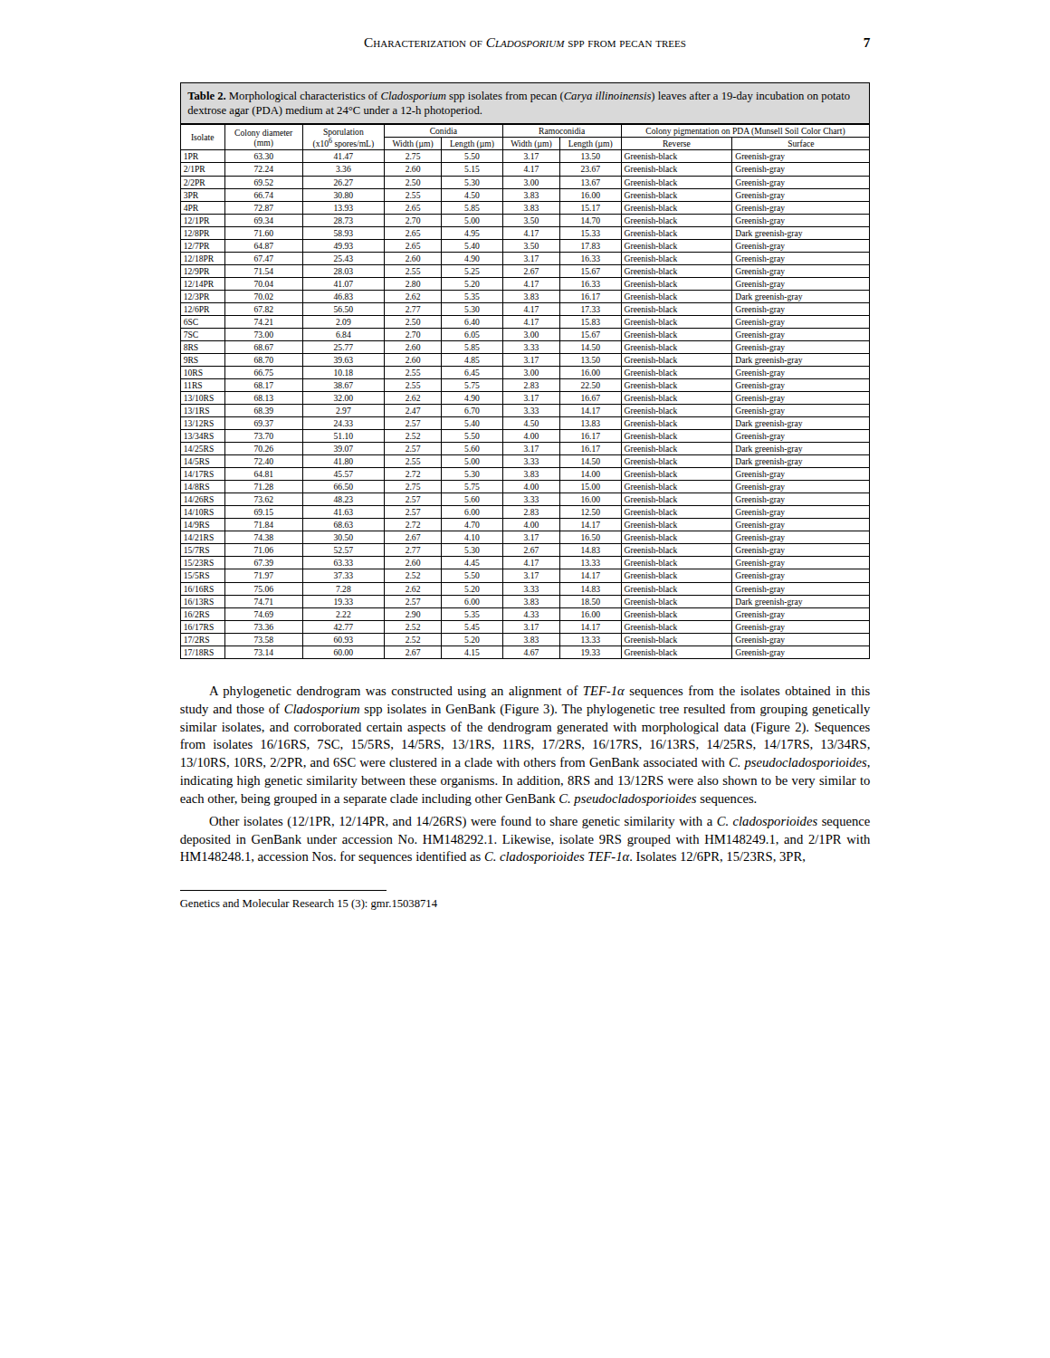Characterization of Cladosporium spp from pecan trees 7
Table 2. Morphological characteristics of Cladosporium spp isolates from pecan (Carya illinoinensis) leaves after a 19-day incubation on potato dextrose agar (PDA) medium at 24°C under a 12-h photoperiod.
| Isolate | Colony diameter (mm) | Sporulation (x10 6 spores/mL) | Conidia | Ramoconidia | Colony pigmentation on PDA (Munsell Soil Color Chart) |
| --- | --- | --- | --- | --- | --- |
| Width (µm) | Length (µm) | Width (µm) | Length (µm) | Reverse | Surface |
| 1PR | 63.30 | 41.47 | 2.75 | 5.50 | 3.17 | 13.50 | Greenish-black | Greenish-gray |
| 2/1PR | 72.24 | 3.36 | 2.60 | 5.15 | 4.17 | 23.67 | Greenish-black | Greenish-gray |
| 2/2PR | 69.52 | 26.27 | 2.50 | 5.30 | 3.00 | 13.67 | Greenish-black | Greenish-gray |
| 3PR | 66.74 | 30.80 | 2.55 | 4.50 | 3.83 | 16.00 | Greenish-black | Greenish-gray |
| 4PR | 72.87 | 13.93 | 2.65 | 5.85 | 3.83 | 15.17 | Greenish-black | Greenish-gray |
| 12/1PR | 69.34 | 28.73 | 2.70 | 5.00 | 3.50 | 14.70 | Greenish-black | Greenish-gray |
| 12/8PR | 71.60 | 58.93 | 2.65 | 4.95 | 4.17 | 15.33 | Greenish-black | Dark greenish-gray |
| 12/7PR | 64.87 | 49.93 | 2.65 | 5.40 | 3.50 | 17.83 | Greenish-black | Greenish-gray |
| 12/18PR | 67.47 | 25.43 | 2.60 | 4.90 | 3.17 | 16.33 | Greenish-black | Greenish-gray |
| 12/9PR | 71.54 | 28.03 | 2.55 | 5.25 | 2.67 | 15.67 | Greenish-black | Greenish-gray |
| 12/14PR | 70.04 | 41.07 | 2.80 | 5.20 | 4.17 | 16.33 | Greenish-black | Greenish-gray |
| 12/3PR | 70.02 | 46.83 | 2.62 | 5.35 | 3.83 | 16.17 | Greenish-black | Dark greenish-gray |
| 12/6PR | 67.82 | 56.50 | 2.77 | 5.30 | 4.17 | 17.33 | Greenish-black | Greenish-gray |
| 6SC | 74.21 | 2.09 | 2.50 | 6.40 | 4.17 | 15.83 | Greenish-black | Greenish-gray |
| 7SC | 73.00 | 6.84 | 2.70 | 6.05 | 3.00 | 15.67 | Greenish-black | Greenish-gray |
| 8RS | 68.67 | 25.77 | 2.60 | 5.85 | 3.33 | 14.50 | Greenish-black | Greenish-gray |
| 9RS | 68.70 | 39.63 | 2.60 | 4.85 | 3.17 | 13.50 | Greenish-black | Dark greenish-gray |
| 10RS | 66.75 | 10.18 | 2.55 | 6.45 | 3.00 | 16.00 | Greenish-black | Greenish-gray |
| 11RS | 68.17 | 38.67 | 2.55 | 5.75 | 2.83 | 22.50 | Greenish-black | Greenish-gray |
| 13/10RS | 68.13 | 32.00 | 2.62 | 4.90 | 3.17 | 16.67 | Greenish-black | Greenish-gray |
| 13/1RS | 68.39 | 2.97 | 2.47 | 6.70 | 3.33 | 14.17 | Greenish-black | Greenish-gray |
| 13/12RS | 69.37 | 24.33 | 2.57 | 5.40 | 4.50 | 13.83 | Greenish-black | Dark greenish-gray |
| 13/34RS | 73.70 | 51.10 | 2.52 | 5.50 | 4.00 | 16.17 | Greenish-black | Greenish-gray |
| 14/25RS | 70.26 | 39.07 | 2.57 | 5.60 | 3.17 | 16.17 | Greenish-black | Dark greenish-gray |
| 14/5RS | 72.40 | 41.80 | 2.55 | 5.00 | 3.33 | 14.50 | Greenish-black | Dark greenish-gray |
| 14/17RS | 64.81 | 45.57 | 2.72 | 5.30 | 3.83 | 14.00 | Greenish-black | Greenish-gray |
| 14/8RS | 71.28 | 66.50 | 2.75 | 5.75 | 4.00 | 15.00 | Greenish-black | Greenish-gray |
| 14/26RS | 73.62 | 48.23 | 2.57 | 5.60 | 3.33 | 16.00 | Greenish-black | Greenish-gray |
| 14/10RS | 69.15 | 41.63 | 2.57 | 6.00 | 2.83 | 12.50 | Greenish-black | Greenish-gray |
| 14/9RS | 71.84 | 68.63 | 2.72 | 4.70 | 4.00 | 14.17 | Greenish-black | Greenish-gray |
| 14/21RS | 74.38 | 30.50 | 2.67 | 4.10 | 3.17 | 16.50 | Greenish-black | Greenish-gray |
| 15/7RS | 71.06 | 52.57 | 2.77 | 5.30 | 2.67 | 14.83 | Greenish-black | Greenish-gray |
| 15/23RS | 67.39 | 63.33 | 2.60 | 4.45 | 4.17 | 13.33 | Greenish-black | Greenish-gray |
| 15/5RS | 71.97 | 37.33 | 2.52 | 5.50 | 3.17 | 14.17 | Greenish-black | Greenish-gray |
| 16/16RS | 75.06 | 7.28 | 2.62 | 5.20 | 3.33 | 14.83 | Greenish-black | Greenish-gray |
| 16/13RS | 74.71 | 19.33 | 2.57 | 6.00 | 3.83 | 18.50 | Greenish-black | Dark greenish-gray |
| 16/2RS | 74.69 | 2.22 | 2.90 | 5.35 | 4.33 | 16.00 | Greenish-black | Greenish-gray |
| 16/17RS | 73.36 | 42.77 | 2.52 | 5.45 | 3.17 | 14.17 | Greenish-black | Greenish-gray |
| 17/2RS | 73.58 | 60.93 | 2.52 | 5.20 | 3.83 | 13.33 | Greenish-black | Greenish-gray |
| 17/18RS | 73.14 | 60.00 | 2.67 | 4.15 | 4.67 | 19.33 | Greenish-black | Greenish-gray |
A phylogenetic dendrogram was constructed using an alignment of TEF-1α sequences from the isolates obtained in this study and those of Cladosporium spp isolates in GenBank (Figure 3). The phylogenetic tree resulted from grouping genetically similar isolates, and corroborated certain aspects of the dendrogram generated with morphological data (Figure 2). Sequences from isolates 16/16RS, 7SC, 15/5RS, 14/5RS, 13/1RS, 11RS, 17/2RS, 16/17RS, 16/13RS, 14/25RS, 14/17RS, 13/34RS, 13/10RS, 10RS, 2/2PR, and 6SC were clustered in a clade with others from GenBank associated with C. pseudocladosporioides, indicating high genetic similarity between these organisms. In addition, 8RS and 13/12RS were also shown to be very similar to each other, being grouped in a separate clade including other GenBank C. pseudocladosporioides sequences.
Other isolates (12/1PR, 12/14PR, and 14/26RS) were found to share genetic similarity with a C. cladosporioides sequence deposited in GenBank under accession No. HM148292.1. Likewise, isolate 9RS grouped with HM148249.1, and 2/1PR with HM148248.1, accession Nos. for sequences identified as C. cladosporioides TEF-1α. Isolates 12/6PR, 15/23RS, 3PR,
Genetics and Molecular Research 15 (3): gmr.15038714